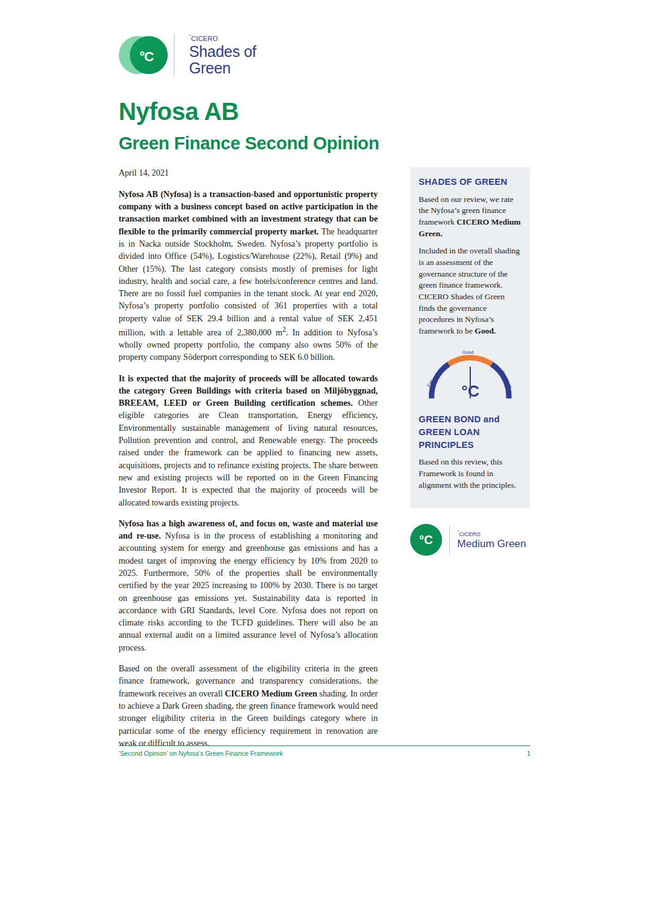°C
°CICERO
Shades of
Green
Nyfosa AB
Green Finance Second Opinion
April 14, 2021
Nyfosa AB (Nyfosa) is a transaction-based and opportunistic property company with a business concept based on active participation in the transaction market combined with an investment strategy that can be flexible to the primarily commercial property market. The headquarter is in Nacka outside Stockholm, Sweden. Nyfosa’s property portfolio is divided into Office (54%), Logistics/Warehouse (22%), Retail (9%) and Other (15%). The last category consists mostly of premises for light industry, health and social care, a few hotels/conference centres and land. There are no fossil fuel companies in the tenant stock. At year end 2020, Nyfosa’s property portfolio consisted of 361 properties with a total property value of SEK 29.4 billion and a rental value of SEK 2,451 million, with a lettable area of 2,380,000 m2. In addition to Nyfosa’s wholly owned property portfolio, the company also owns 50% of the property company Söderport corresponding to SEK 6.0 billion.
It is expected that the majority of proceeds will be allocated towards the category Green Buildings with criteria based on Miljöbyggnad, BREEAM, LEED or Green Building certification schemes. Other eligible categories are Clean transportation, Energy efficiency, Environmentally sustainable management of living natural resources, Pollution prevention and control, and Renewable energy. The proceeds raised under the framework can be applied to financing new assets, acquisitions, projects and to refinance existing projects. The share between new and existing projects will be reported on in the Green Financing Investor Report. It is expected that the majority of proceeds will be allocated towards existing projects.
Nyfosa has a high awareness of, and focus on, waste and material use and re-use. Nyfosa is in the process of establishing a monitoring and accounting system for energy and greenhouse gas emissions and has a modest target of improving the energy efficiency by 10% from 2020 to 2025. Furthermore, 50% of the properties shall be environmentally certified by the year 2025 increasing to 100% by 2030. There is no target on greenhouse gas emissions yet. Sustainability data is reported in accordance with GRI Standards, level Core. Nyfosa does not report on climate risks according to the TCFD guidelines. There will also be an annual external audit on a limited assurance level of Nyfosa’s allocation process.
Based on the overall assessment of the eligibility criteria in the green finance framework, governance and transparency considerations, the framework receives an overall CICERO Medium Green shading. In order to achieve a Dark Green shading, the green finance framework would need stronger eligibility criteria in the Green buildings category where in particular some of the energy efficiency requirement in renovation are weak or difficult to assess.
SHADES OF GREEN
Based on our review, we rate the Nyfosa’s green finance framework CICERO Medium Green.
Included in the overall shading is an assessment of the governance structure of the green finance framework. CICERO Shades of Green finds the governance procedures in Nyfosa’s framework to be Good.
Fair Good Excellent °C
GREEN BOND and GREEN LOAN PRINCIPLES
Based on this review, this Framework is found in alignment with the principles.
°C
°CICERO
Medium Green
‘Second Opinion’ on Nyfosa’s Green Finance Framework 1